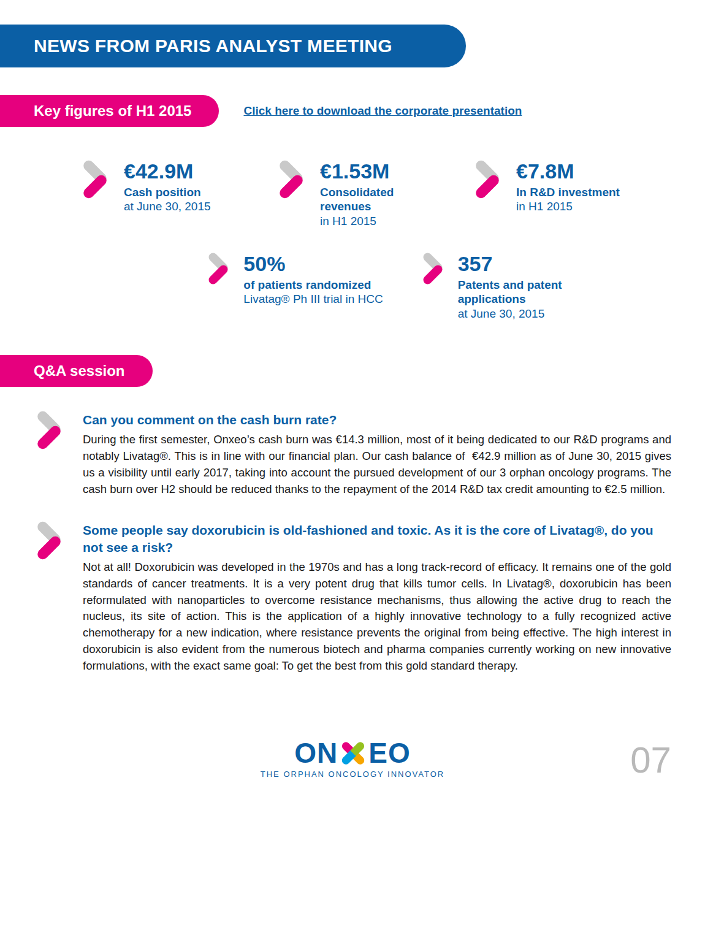NEWS FROM PARIS ANALYST MEETING
Key figures of H1 2015
Click here to download the corporate presentation
€42.9M
Cash position
at June 30, 2015
€1.53M
Consolidated
revenues
in H1 2015
€7.8M
In R&D investment
in H1 2015
50%
of patients randomized
Livatag® Ph III trial in HCC
357
Patents and patent
applications
at June 30, 2015
Q&A session
Can you comment on the cash burn rate?
During the first semester, Onxeo’s cash burn was €14.3 million, most of it being dedicated to our R&D programs and notably Livatag®. This is in line with our financial plan. Our cash balance of €42.9 million as of June 30, 2015 gives us a visibility until early 2017, taking into account the pursued development of our 3 orphan oncology programs. The cash burn over H2 should be reduced thanks to the repayment of the 2014 R&D tax credit amounting to €2.5 million.
Some people say doxorubicin is old-fashioned and toxic. As it is the core of Livatag®, do you not see a risk?
Not at all! Doxorubicin was developed in the 1970s and has a long track-record of efficacy. It remains one of the gold standards of cancer treatments. It is a very potent drug that kills tumor cells. In Livatag®, doxorubicin has been reformulated with nanoparticles to overcome resistance mechanisms, thus allowing the active drug to reach the nucleus, its site of action. This is the application of a highly innovative technology to a fully recognized active chemotherapy for a new indication, where resistance prevents the original from being effective. The high interest in doxorubicin is also evident from the numerous biotech and pharma companies currently working on new innovative formulations, with the exact same goal: To get the best from this gold standard therapy.
ON EO
The Orphan Oncology Innovator
07